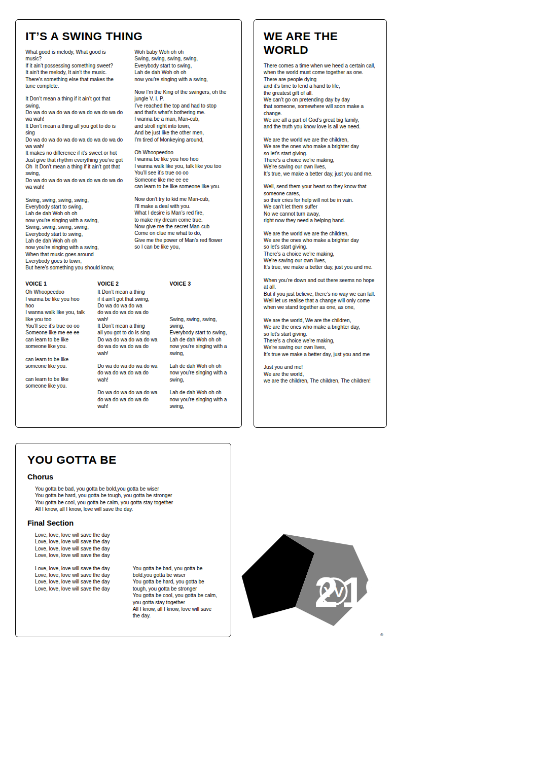It’s a Swing Thing
What good is melody, What good is music?
If it ain’t possessing something sweet?
It ain’t the melody, It ain’t the music.
There’s something else that makes the tune complete.
It Don’t mean a thing if it ain’t got that swing,
Do wa do wa do wa do wa do wa do wa do wa wah!
It Don’t mean a thing all you got to do is sing
Do wa do wa do wa do wa do wa do wa do wa wah!
It makes no difference if it’s sweet or hot
Just give that rhythm everything you’ve got
Oh It Don’t mean a thing if it ain’t got that swing,
Do wa do wa do wa do wa do wa do wa do wa wah!
Swing, swing, swing, swing,
Everybody start to swing,
Lah de dah Woh oh oh
now you’re singing with a swing,
Swing, swing, swing, swing,
Everybody start to swing,
Lah de dah Woh oh oh
now you’re singing with a swing,
When that music goes around
Everybody goes to town,
But here’s something you should know,
Woh baby Woh oh oh
Swing, swing, swing, swing,
Everybody start to swing,
Lah de dah Woh oh oh
now you’re singing with a swing,
Now I’m the King of the swingers, oh the jungle V. I. P.
I’ve reached the top and had to stop
and that’s what’s bothering me.
I wanna be a man, Man-cub,
and stroll right into town,
And be just like the other men,
I’m tired of Monkeying around,
Oh Whoopeedoo
I wanna be like you hoo hoo
I wanna walk like you, talk like you too
You’ll see it’s true oo oo
Someone like me ee ee
can learn to be like someone like you.
Now don’t try to kid me Man-cub,
I’ll make a deal with you.
What I desire is Man’s red fire,
to make my dream come true.
Now give me the secret Man-cub
Come on clue me what to do,
Give me the power of Man’s red flower
so I can be like you,
VOICE 1
Oh Whoopeedoo
I wanna be like you hoo hoo
I wanna walk like you, talk like you too
You’ll see it’s true oo oo
Someone like me ee ee
can learn to be like someone like you.
can learn to be like someone like you.
can learn to be like someone like you.
VOICE 2
It Don’t mean a thing
if it ain’t got that swing,
Do wa do wa do wa
do wa do wa do wa do wah!
It Don’t mean a thing
all you got to do is sing
Do wa do wa do wa do wa
do wa do wa do wa do wah!
Do wa do wa do wa do wa
do wa do wa do wa do wah!
Do wa do wa do wa do wa
do wa do wa do wa do wah!
VOICE 3
Swing, swing, swing, swing,
Everybody start to swing,
Lah de dah Woh oh oh
now you’re singing with a swing,
Lah de dah Woh oh oh
now you’re singing with a swing,
Lah de dah Woh oh oh
now you’re singing with a swing,
We Are the World
There comes a time when we heed a certain call,
when the world must come together as one.
There are people dying
and it’s time to lend a hand to life,
the greatest gift of all.
We can’t go on pretending day by day
that someone, somewhere will soon make a change.
We are all a part of God’s great big family,
and the truth you know love is all we need.
We are the world we are the children,
We are the ones who make a brighter day
so let’s start giving.
There’s a choice we’re making,
We’re saving our own lives,
It’s true, we make a better day, just you and me.
Well, send them your heart so they know that someone cares,
so their cries for help will not be in vain.
We can’t let them suffer
No we cannot turn away,
right now they need a helping hand.
We are the world we are the children,
We are the ones who make a brighter day
so let’s start giving.
There’s a choice we’re making,
We’re saving our own lives,
It’s true, we make a better day, just you and me.
When you’re down and out there seems no hope at all.
But if you just believe, there’s no way we can fall.
Well let us realise that a change will only come
when we stand together as one, as one,
We are the world, We are the children,
We are the ones who make a brighter day,
so let’s start giving.
There’s a choice we’re making,
We’re saving our own lives,
It’s true we make a better day, just you and me
Just you and me!
We are the world,
we are the children, The children, The children!
You Gotta Be
Chorus
You gotta be bad, you gotta be bold,you gotta be wiser
You gotta be hard, you gotta be tough, you gotta be stronger
You gotta be cool, you gotta be calm, you gotta stay together
All I know, all I know, love will save the day.
Final Section
Love, love, love will save the day
Love, love, love will save the day
Love, love, love will save the day
Love, love, love will save the day
Love, love, love will save the day
Love, love, love will save the day
Love, love, love will save the day
Love, love, love will save the day
You gotta be bad, you gotta be bold,you gotta be wiser
You gotta be hard, you gotta be tough, you gotta be stronger
You gotta be cool, you gotta be calm, you gotta stay together
All I know, all I know, love will save the day.
2 19 YV
®